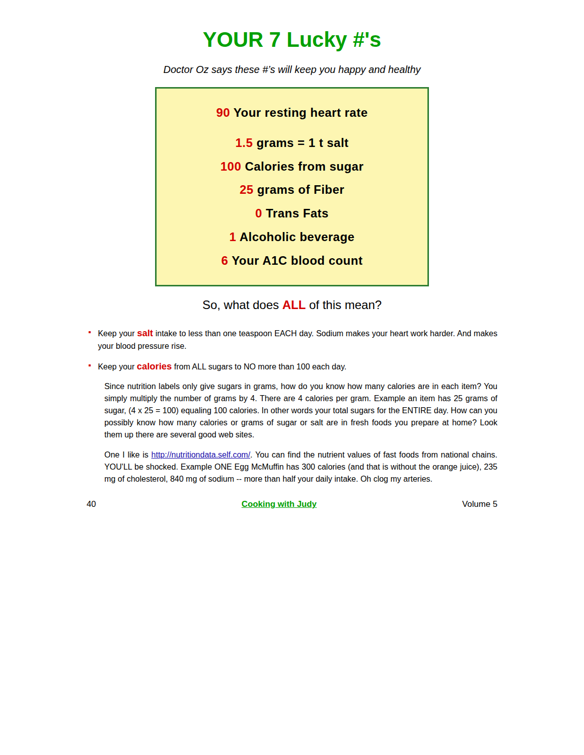YOUR 7 Lucky #'s
Doctor Oz says these #’s will keep you happy and healthy
90 Your resting heart rate
1.5 grams = 1 t salt
100 Calories from sugar
25 grams of Fiber
0 Trans Fats
1 Alcoholic beverage
6 Your A1C blood count
So, what does ALL of this mean?
Keep your salt intake to less than one teaspoon EACH day. Sodium makes your heart work harder. And makes your blood pressure rise.
Keep your calories from ALL sugars to NO more than 100 each day.
Since nutrition labels only give sugars in grams, how do you know how many calories are in each item? You simply multiply the number of grams by 4. There are 4 calories per gram. Example an item has 25 grams of sugar, (4 x 25 = 100) equaling 100 calories. In other words your total sugars for the ENTIRE day. How can you possibly know how many calories or grams of sugar or salt are in fresh foods you prepare at home? Look them up there are several good web sites.
One I like is http://nutritiondata.self.com/. You can find the nutrient values of fast foods from national chains. YOU'LL be shocked. Example ONE Egg McMuffin has 300 calories (and that is without the orange juice), 235 mg of cholesterol, 840 mg of sodium -- more than half your daily intake. Oh clog my arteries.
40 Cooking with Judy Volume 5